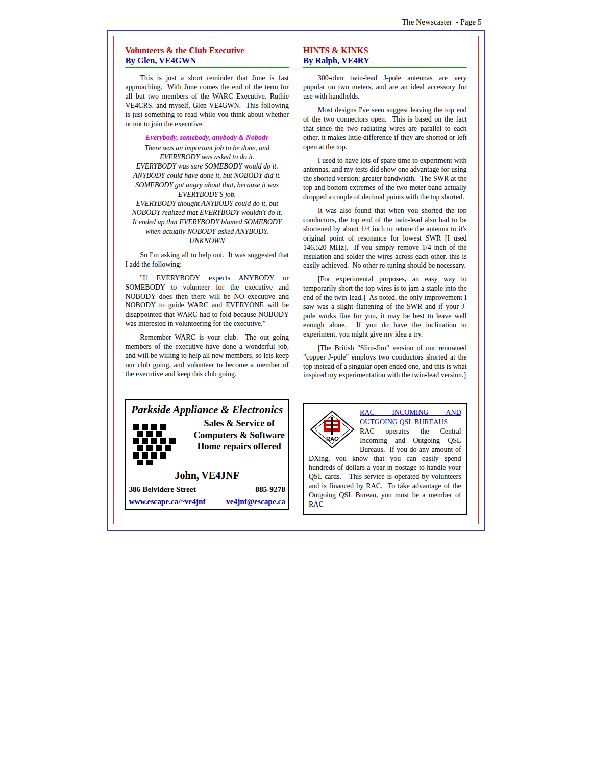The Newscaster - Page 5
Volunteers & the Club Executive
By Glen, VE4GWN
This is just a short reminder that June is fast approaching. With June comes the end of the term for all but two members of the WARC Executive, Ruthie VE4CRS. and myself, Glen VE4GWN. This following is just something to read while you think about whether or not to join the executive.
Everybody, somebody, anybody & Nobody There was an important job to be done, and EVERYBODY was asked to do it.
EVERYBODY was sure SOMEBODY would do it.
ANYBODY could have done it, but NOBODY did it.
SOMEBODY got angry about that, because it was EVERYBODY'S job.
EVERYBODY thought ANYBODY could do it, but NOBODY realized that EVERYBODY wouldn't do it.
It ended up that EVERYBODY blamed SOMEBODY when actually NOBODY asked ANYBODY.
UNKNOWN
So I'm asking all to help out. It was suggested that I add the following:
"If EVERYBODY expects ANYBODY or SOMEBODY to volunteer for the executive and NOBODY does then there will be NO executive and NOBODY to guide WARC and EVERYONE will be disappointed that WARC had to fold because NOBODY was interested in volunteering for the executive."
Remember WARC is your club. The out going members of the executive have done a wonderful job, and will be willing to help all new members, so lets keep our club going, and volunteer to become a member of the executive and keep this club going.
Parkside Appliance & Electronics
Sales & Service of
Computers & Software
Home repairs offered
John, VE4JNF
386 Belvidere Street 885-9278
www.escape.ca/~ve4jnf ve4jnf@escape.ca
HINTS & KINKS
By Ralph, VE4RY
300-ohm twin-lead J-pole antennas are very popular on two meters, and are an ideal accessory for use with handhelds.
Most designs I've seen suggest leaving the top end of the two connectors open. This is based on the fact that since the two radiating wires are parallel to each other, it makes little difference if they are shorted or left open at the top.
I used to have lots of spare time to experiment with antennas, and my tests did show one advantage for using the shorted version: greater bandwidth. The SWR at the top and bottom extremes of the two meter band actually dropped a couple of decimal points with the top shorted.
It was also found that when you shorted the top conductors, the top end of the twin-lead also had to be shortened by about 1/4 inch to retune the antenna to it's original point of resonance for lowest SWR [I used 146.520 MHz]. If you simply remove 1/4 inch of the insulation and solder the wires across each other, this is easily achieved. No other re-tuning should be necessary.
[For experimental purposes, an easy way to temporarily short the top wires is to jam a staple into the end of the twin-lead.] As noted, the only improvement I saw was a slight flattening of the SWR and if your J-pole works fine for you, it may be best to leave well enough alone. If you do have the inclination to experiment, you might give my idea a try.
[The British "Slim-Jim" version of our renowned "copper J-pole" employs two conductors shorted at the top instead of a singular open ended one, and this is what inspired my experimentation with the twin-lead version.]
RAC
RAC INCOMING AND OUTGOING QSL BUREAUS
RAC operates the Central Incoming and Outgoing QSL Bureaus. If you do any amount of DXing, you know that you can easily spend hundreds of dollars a year in postage to handle your QSL cards. This service is operated by volunteers and is financed by RAC. To take advantage of the Outgoing QSL Bureau, you must be a member of RAC